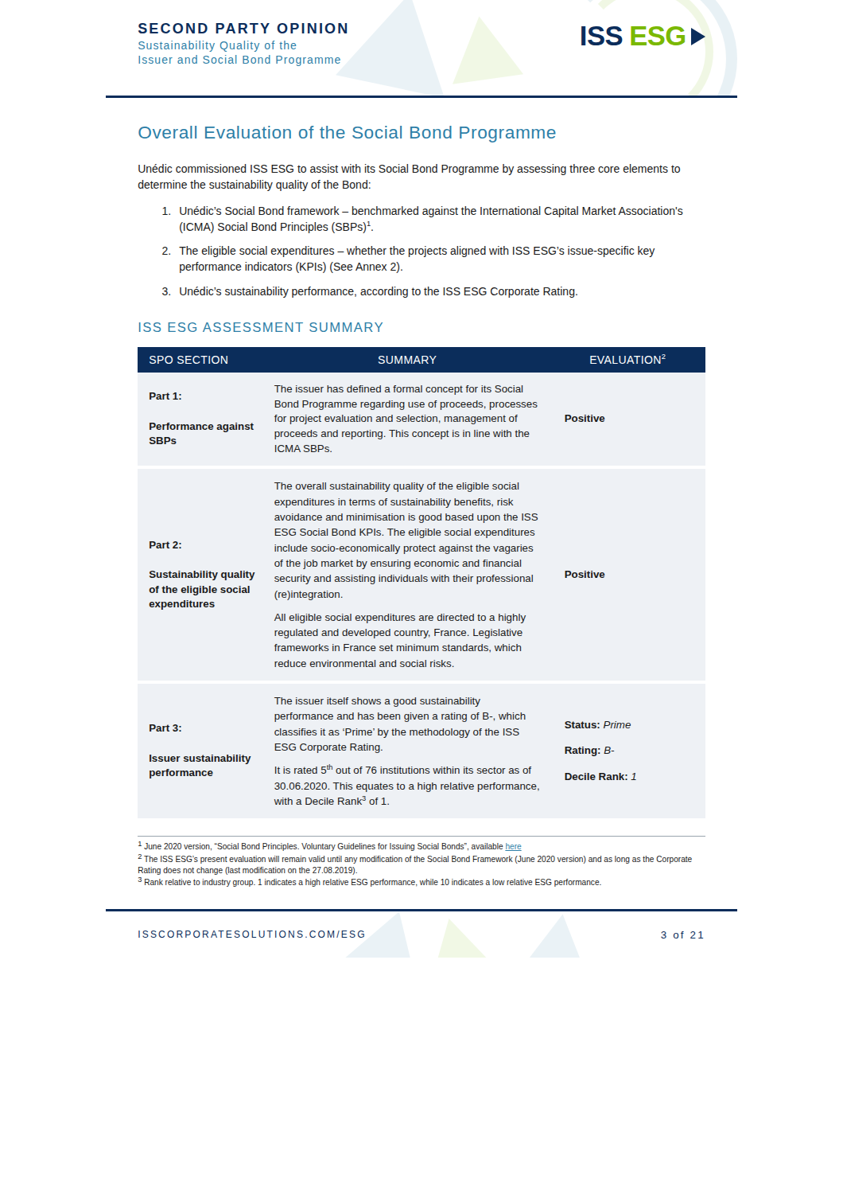Second Party Opinion
Sustainability Quality of the
Issuer and Social Bond Programme
ISS ESG
Overall Evaluation of the Social Bond Programme
Unédic commissioned ISS ESG to assist with its Social Bond Programme by assessing three core elements to determine the sustainability quality of the Bond:
Unédic’s Social Bond framework – benchmarked against the International Capital Market Association's (ICMA) Social Bond Principles (SBPs)1.
The eligible social expenditures – whether the projects aligned with ISS ESG’s issue-specific key performance indicators (KPIs) (See Annex 2).
Unédic’s sustainability performance, according to the ISS ESG Corporate Rating.
ISS ESG Assessment Summary
| SPO SECTION | SUMMARY | EVALUATION 2 |
| --- | --- | --- |
| Part 1: Performance against SBPs | The issuer has defined a formal concept for its Social Bond Programme regarding use of proceeds, processes for project evaluation and selection, management of proceeds and reporting. This concept is in line with the ICMA SBPs. | Positive |
| Part 2: Sustainability quality of the eligible social expenditures | The overall sustainability quality of the eligible social expenditures in terms of sustainability benefits, risk avoidance and minimisation is good based upon the ISS ESG Social Bond KPIs. The eligible social expenditures include socio-economically protect against the vagaries of the job market by ensuring economic and financial security and assisting individuals with their professional (re)integration. All eligible social expenditures are directed to a highly regulated and developed country, France. Legislative frameworks in France set minimum standards, which reduce environmental and social risks. | Positive |
| Part 3: Issuer sustainability performance | The issuer itself shows a good sustainability performance and has been given a rating of B-, which classifies it as ‘Prime’ by the methodology of the ISS ESG Corporate Rating. It is rated 5 th out of 76 institutions within its sector as of 30.06.2020. This equates to a high relative performance, with a Decile Rank 3 of 1. | Status: Prime Rating: B- Decile Rank: 1 |
1 June 2020 version, “Social Bond Principles. Voluntary Guidelines for Issuing Social Bonds”, available here
2 The ISS ESG’s present evaluation will remain valid until any modification of the Social Bond Framework (June 2020 version) and as long as the Corporate Rating does not change (last modification on the 27.08.2019).
3 Rank relative to industry group. 1 indicates a high relative ESG performance, while 10 indicates a low relative ESG performance.
ISSCORPORATESOLUTIONS.COM/ESG
3 of 21